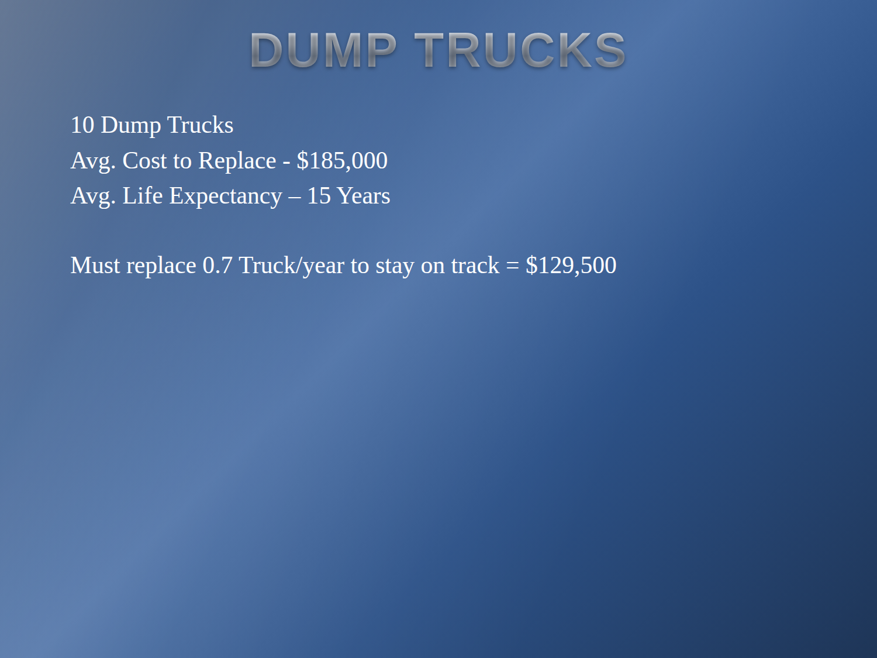Dump Trucks
10 Dump Trucks
Avg. Cost to Replace - $185,000
Avg. Life Expectancy – 15 Years
Must replace 0.7 Truck/year to stay on track = $129,500